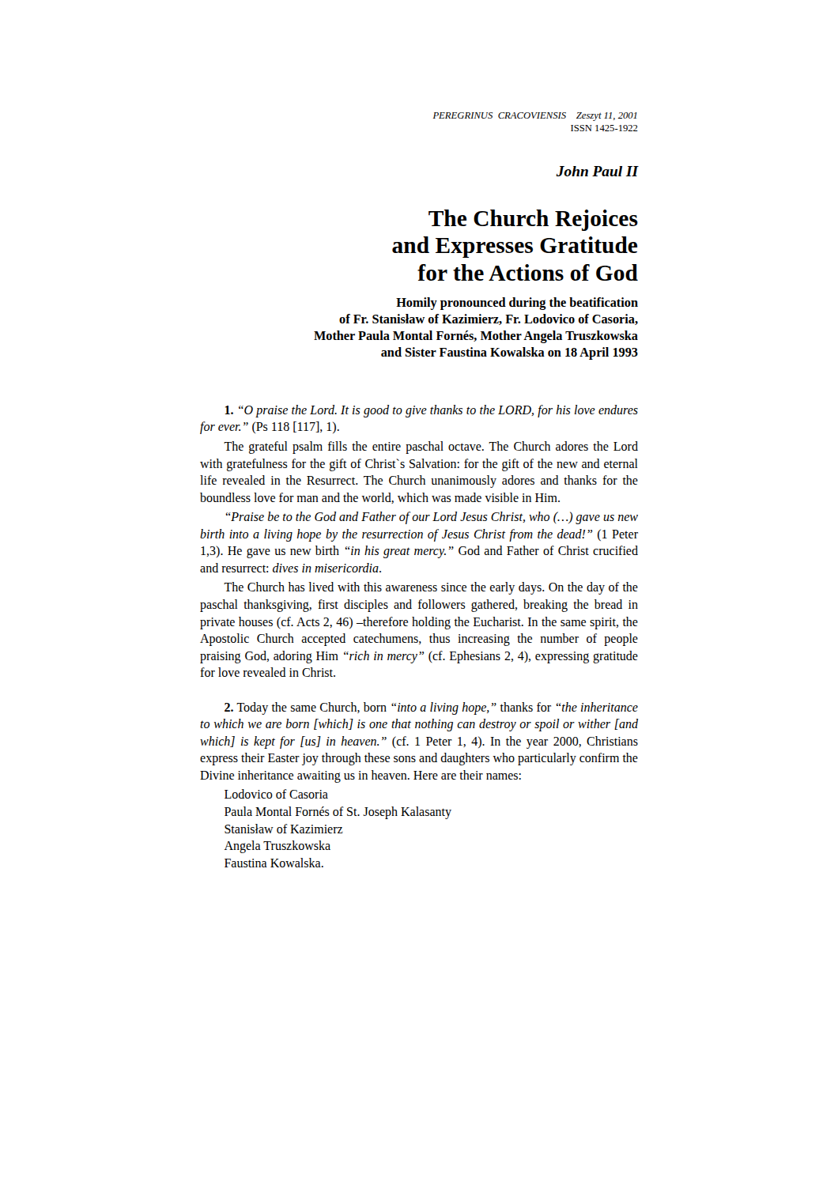PEREGRINUS CRACOVIENSIS Zeszyt 11, 2001
ISSN 1425-1922
John Paul II
The Church Rejoices
and Expresses Gratitude
for the Actions of God
Homily pronounced during the beatification
of Fr. Stanisław of Kazimierz, Fr. Lodovico of Casoria,
Mother Paula Montal Fornés, Mother Angela Truszkowska
and Sister Faustina Kowalska on 18 April 1993
1. “O praise the Lord. It is good to give thanks to the LORD, for his love endures for ever.” (Ps 118 [117], 1).
The grateful psalm fills the entire paschal octave. The Church adores the Lord with gratefulness for the gift of Christ`s Salvation: for the gift of the new and eternal life revealed in the Resurrect. The Church unanimously adores and thanks for the boundless love for man and the world, which was made visible in Him.
“Praise be to the God and Father of our Lord Jesus Christ, who (…) gave us new birth into a living hope by the resurrection of Jesus Christ from the dead!” (1 Peter 1,3). He gave us new birth “in his great mercy.” God and Father of Christ crucified and resurrect: dives in misericordia.
The Church has lived with this awareness since the early days. On the day of the paschal thanksgiving, first disciples and followers gathered, breaking the bread in private houses (cf. Acts 2, 46) –therefore holding the Eucharist. In the same spirit, the Apostolic Church accepted catechumens, thus increasing the number of people praising God, adoring Him “rich in mercy” (cf. Ephesians 2, 4), expressing gratitude for love revealed in Christ.
2. Today the same Church, born “into a living hope,” thanks for “the inheritance to which we are born [which] is one that nothing can destroy or spoil or wither [and which] is kept for [us] in heaven.” (cf. 1 Peter 1, 4). In the year 2000, Christians express their Easter joy through these sons and daughters who particularly confirm the Divine inheritance awaiting us in heaven. Here are their names:
Lodovico of Casoria
Paula Montal Fornés of St. Joseph Kalasanty
Stanisław of Kazimierz
Angela Truszkowska
Faustina Kowalska.